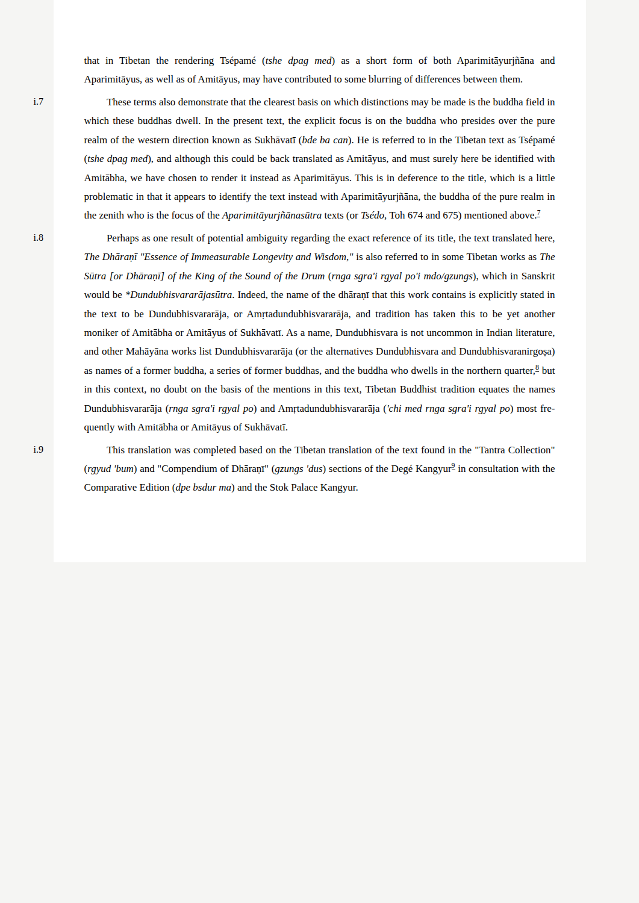that in Tibetan the rendering Tsépamé (tshe dpag med) as a short form of both Aparimitāyurjñāna and Aparimitāyus, as well as of Amitāyus, may have contributed to some blurring of differences between them.
i.7 These terms also demonstrate that the clearest basis on which distinctions may be made is the buddha field in which these buddhas dwell. In the present text, the explicit focus is on the buddha who presides over the pure realm of the western direction known as Sukhāvatī (bde ba can). He is referred to in the Tibetan text as Tsépamé (tshe dpag med), and although this could be back translated as Amitāyus, and must surely here be identified with Amitābha, we have chosen to render it instead as Aparimitāyus. This is in deference to the title, which is a little problematic in that it appears to identify the text instead with Aparimitāyurjñāna, the buddha of the pure realm in the zenith who is the focus of the Aparimitāyurjñānasūtra texts (or Tsédo, Toh 674 and 675) mentioned above.7
i.8 Perhaps as one result of potential ambiguity regarding the exact reference of its title, the text translated here, The Dhāraṇī "Essence of Immeasurable Longevity and Wisdom," is also referred to in some Tibetan works as The Sūtra [or Dhāraṇī] of the King of the Sound of the Drum (rnga sgra'i rgyal po'i mdo/gzungs), which in Sanskrit would be *Dundubhisvararājasūtra. Indeed, the name of the dhāraṇī that this work contains is explicitly stated in the text to be Dundubhisvararāja, or Amṛtadundubhisvararāja, and tradition has taken this to be yet another moniker of Amitābha or Amitāyus of Sukhāvatī. As a name, Dundubhisvara is not uncommon in Indian literature, and other Mahāyāna works list Dundubhisvararāja (or the alternatives Dundubhisvara and Dundubhisvaranirgoṣa) as names of a former buddha, a series of former buddhas, and the buddha who dwells in the northern quarter,8 but in this context, no doubt on the basis of the mentions in this text, Tibetan Buddhist tradition equates the names Dundubhisvararāja (rnga sgra'i rgyal po) and Amṛtadundubhisvararāja ('chi med rnga sgra'i rgyal po) most frequently with Amitābha or Amitāyus of Sukhāvatī.
i.9 This translation was completed based on the Tibetan translation of the text found in the "Tantra Collection" (rgyud 'bum) and "Compendium of Dhāraṇī" (gzungs 'dus) sections of the Degé Kangyur9 in consultation with the Comparative Edition (dpe bsdur ma) and the Stok Palace Kangyur.